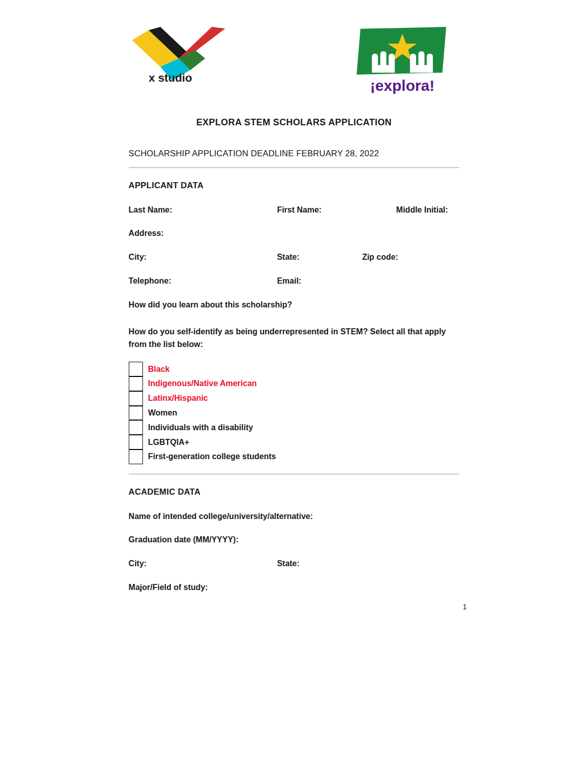x studio
¡explora!
Explora STEM Scholars Application
SCHOLARSHIP APPLICATION DEADLINE FEBRUARY 28, 2022
Applicant Data
Last Name:
First Name:
Middle Initial:
Address:
City:
State:
Zip code:
Telephone:
Email:
How did you learn about this scholarship?
How do you self-identify as being underrepresented in STEM? Select all that apply from the list below:
Black
Indigenous/Native American
Latinx/Hispanic
Women
Individuals with a disability
LGBTQIA+
First-generation college students
Academic Data
Name of intended college/university/alternative:
Graduation date (MM/YYYY):
City:
State:
Major/Field of study:
1